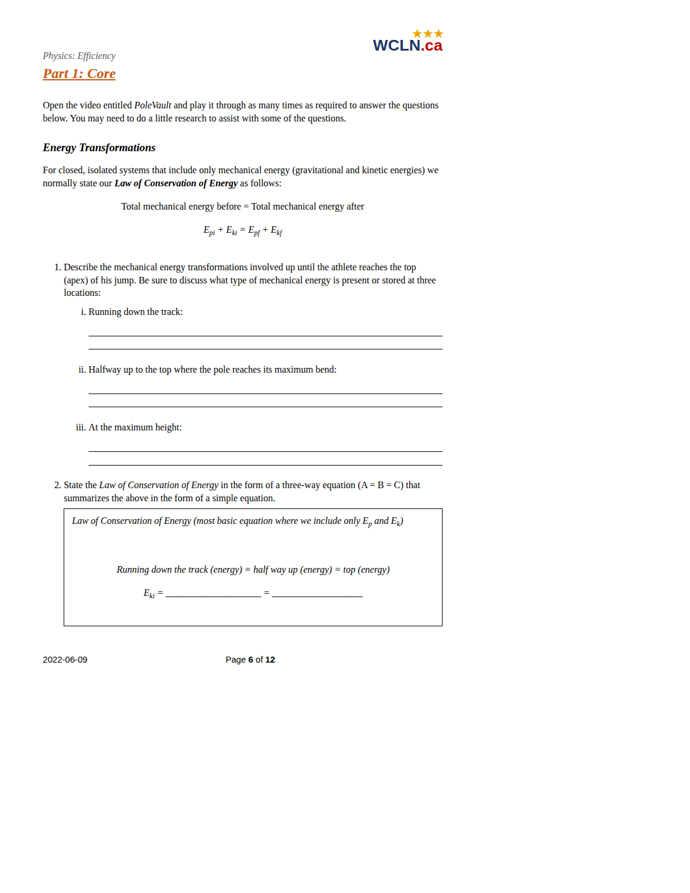Physics: Efficiency
★ ★ ★ WCLN.ca
Part 1: Core
Open the video entitled PoleVault and play it through as many times as required to answer the questions below. You may need to do a little research to assist with some of the questions.
Energy Transformations
For closed, isolated systems that include only mechanical energy (gravitational and kinetic energies) we normally state our Law of Conservation of Energy as follows:
Total mechanical energy before = Total mechanical energy after
Epi + Eki = Epf + Ekf
Describe the mechanical energy transformations involved up until the athlete reaches the top (apex) of his jump. Be sure to discuss what type of mechanical energy is present or stored at three locations:
Running down the track:
Halfway up to the top where the pole reaches its maximum bend:
At the maximum height:
State the Law of Conservation of Energy in the form of a three-way equation (A = B = C) that summarizes the above in the form of a simple equation.
Law of Conservation of Energy (most basic equation where we include only Ep and Ek)
Running down the track (energy) = half way up (energy) = top (energy)
Eki = ____________________ = ___________________
2022-06-09
Page 6 of 12